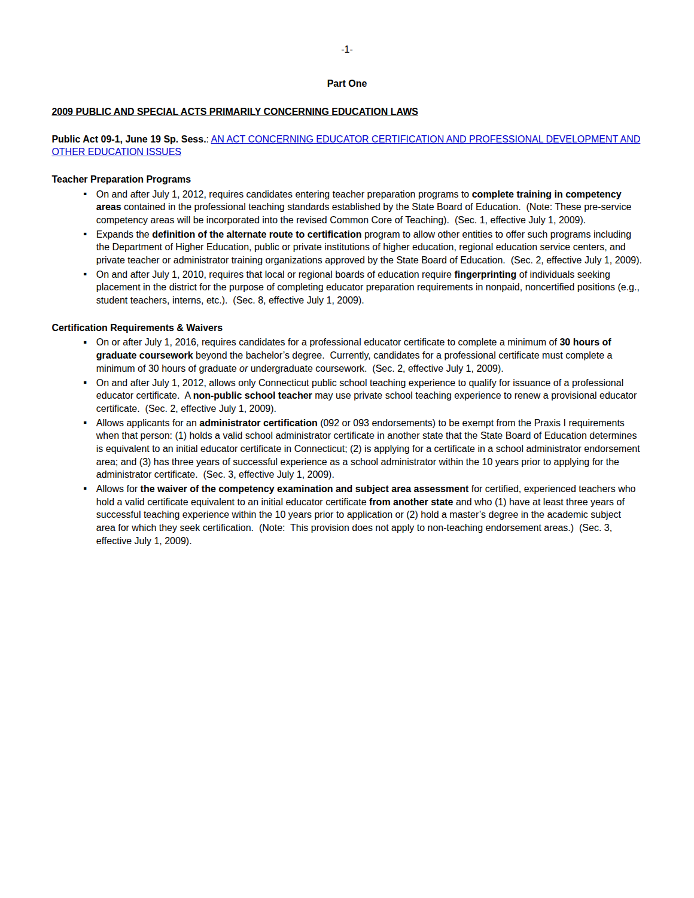-1-
Part One
2009 PUBLIC AND SPECIAL ACTS PRIMARILY CONCERNING EDUCATION LAWS
Public Act 09-1, June 19 Sp. Sess.: AN ACT CONCERNING EDUCATOR CERTIFICATION AND PROFESSIONAL DEVELOPMENT AND OTHER EDUCATION ISSUES
Teacher Preparation Programs
On and after July 1, 2012, requires candidates entering teacher preparation programs to complete training in competency areas contained in the professional teaching standards established by the State Board of Education. (Note: These pre-service competency areas will be incorporated into the revised Common Core of Teaching). (Sec. 1, effective July 1, 2009).
Expands the definition of the alternate route to certification program to allow other entities to offer such programs including the Department of Higher Education, public or private institutions of higher education, regional education service centers, and private teacher or administrator training organizations approved by the State Board of Education. (Sec. 2, effective July 1, 2009).
On and after July 1, 2010, requires that local or regional boards of education require fingerprinting of individuals seeking placement in the district for the purpose of completing educator preparation requirements in nonpaid, noncertified positions (e.g., student teachers, interns, etc.). (Sec. 8, effective July 1, 2009).
Certification Requirements & Waivers
On or after July 1, 2016, requires candidates for a professional educator certificate to complete a minimum of 30 hours of graduate coursework beyond the bachelor’s degree. Currently, candidates for a professional certificate must complete a minimum of 30 hours of graduate or undergraduate coursework. (Sec. 2, effective July 1, 2009).
On and after July 1, 2012, allows only Connecticut public school teaching experience to qualify for issuance of a professional educator certificate. A non-public school teacher may use private school teaching experience to renew a provisional educator certificate. (Sec. 2, effective July 1, 2009).
Allows applicants for an administrator certification (092 or 093 endorsements) to be exempt from the Praxis I requirements when that person: (1) holds a valid school administrator certificate in another state that the State Board of Education determines is equivalent to an initial educator certificate in Connecticut; (2) is applying for a certificate in a school administrator endorsement area; and (3) has three years of successful experience as a school administrator within the 10 years prior to applying for the administrator certificate. (Sec. 3, effective July 1, 2009).
Allows for the waiver of the competency examination and subject area assessment for certified, experienced teachers who hold a valid certificate equivalent to an initial educator certificate from another state and who (1) have at least three years of successful teaching experience within the 10 years prior to application or (2) hold a master’s degree in the academic subject area for which they seek certification. (Note: This provision does not apply to non-teaching endorsement areas.) (Sec. 3, effective July 1, 2009).